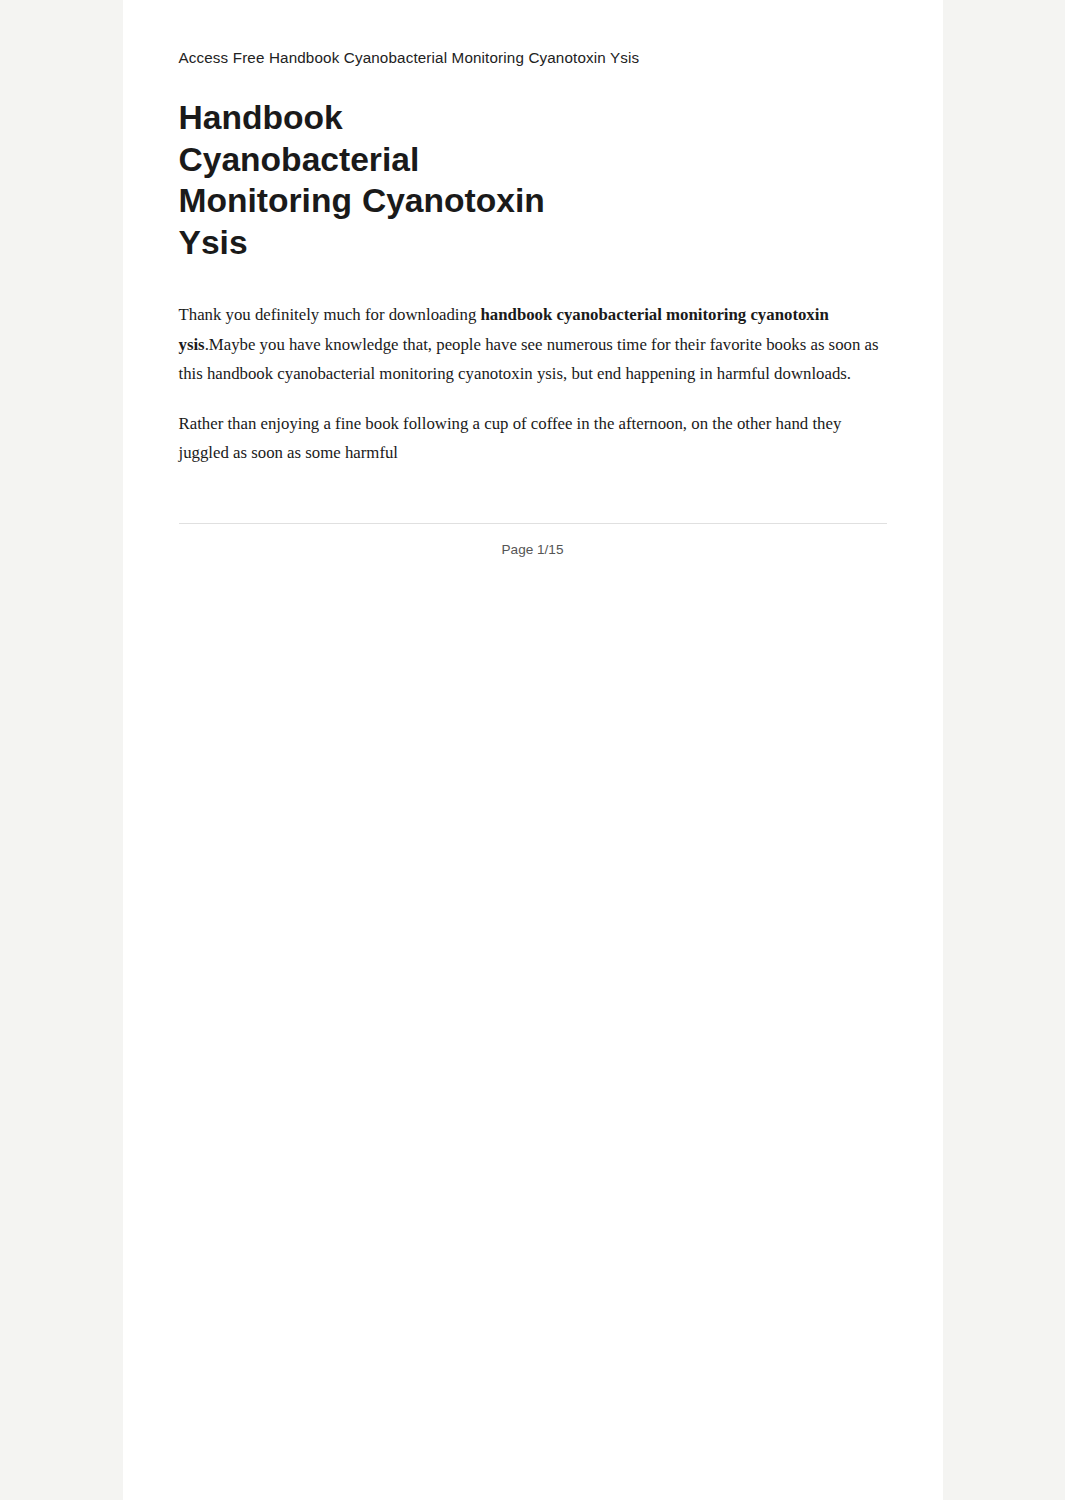Access Free Handbook Cyanobacterial Monitoring Cyanotoxin Ysis
Handbook Cyanobacterial Monitoring Cyanotoxin Ysis
Thank you definitely much for downloading handbook cyanobacterial monitoring cyanotoxin ysis.Maybe you have knowledge that, people have see numerous time for their favorite books as soon as this handbook cyanobacterial monitoring cyanotoxin ysis, but end happening in harmful downloads.
Rather than enjoying a fine book following a cup of coffee in the afternoon, on the other hand they juggled as soon as some harmful
Page 1/15